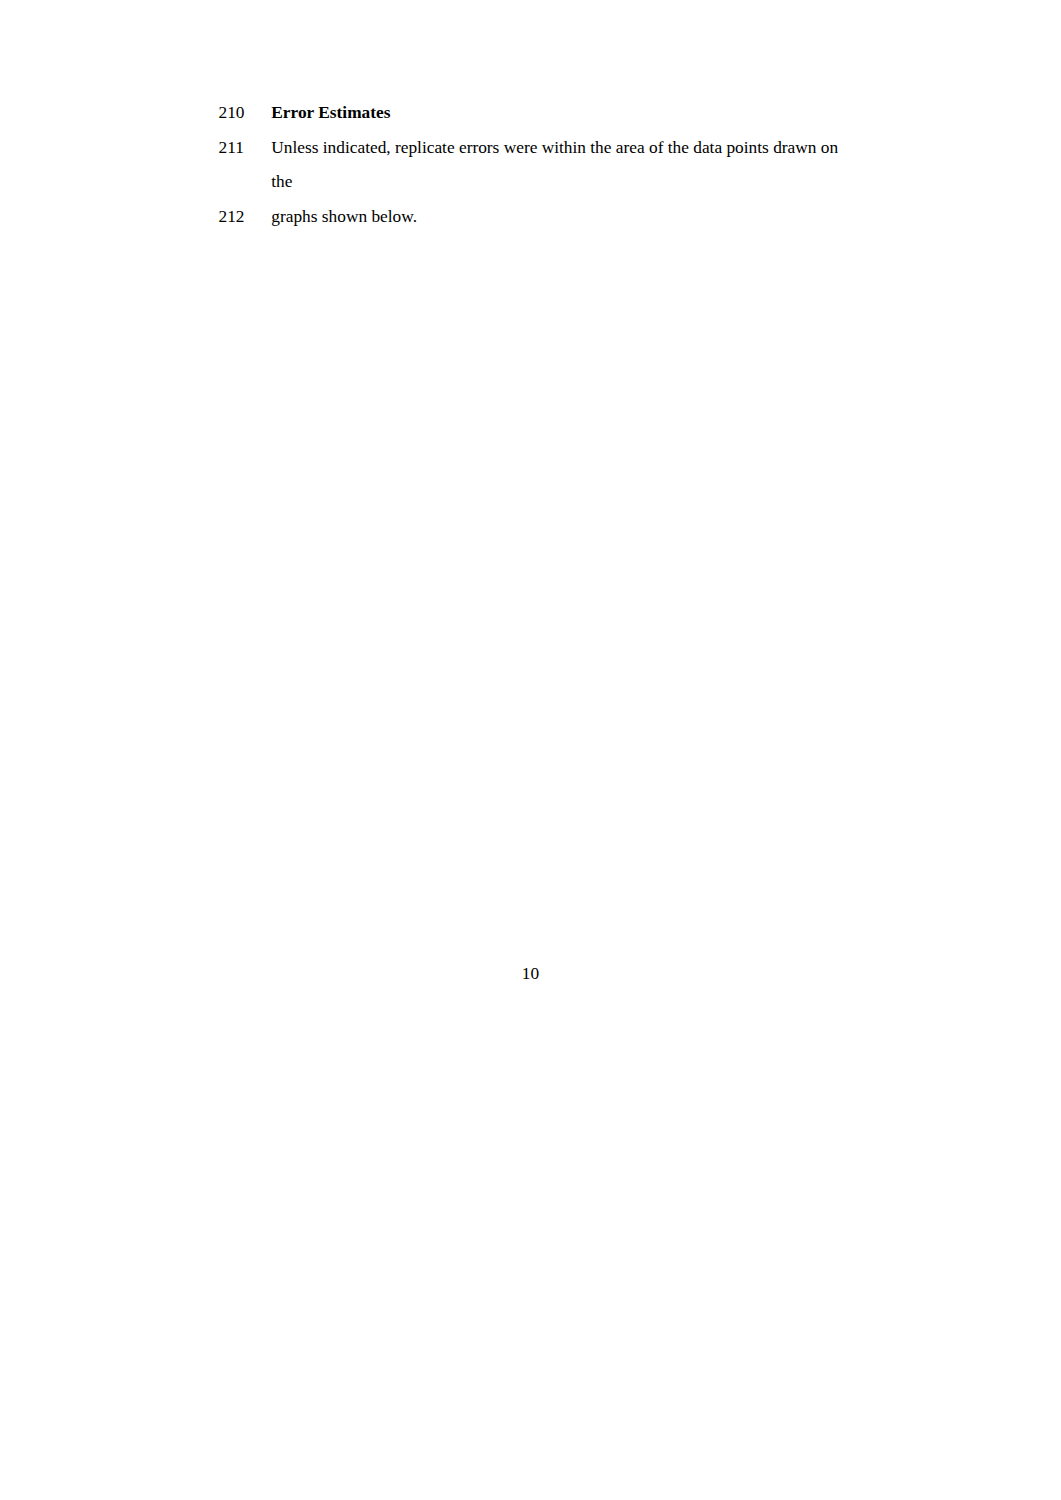210 Error Estimates
211 Unless indicated, replicate errors were within the area of the data points drawn on the
212 graphs shown below.
10